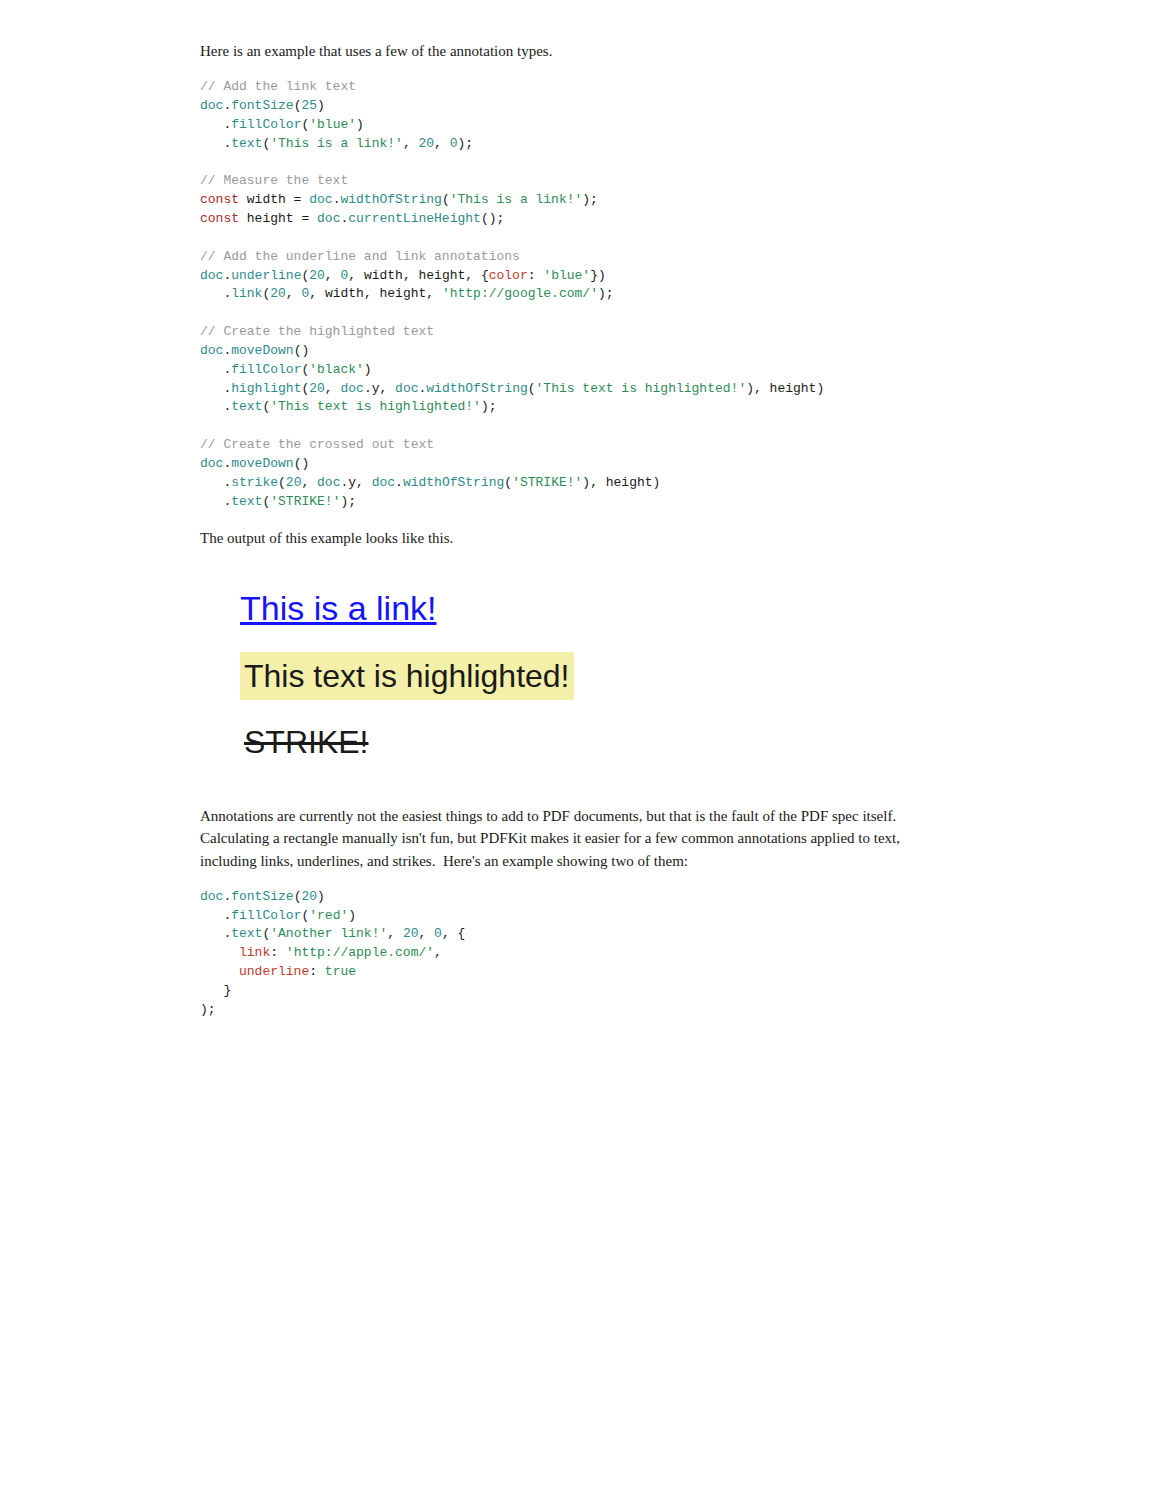Here is an example that uses a few of the annotation types.
// Add the link text
doc.fontSize(25)
   .fillColor('blue')
   .text('This is a link!', 20, 0);

// Measure the text
const width = doc.widthOfString('This is a link!');
const height = doc.currentLineHeight();

// Add the underline and link annotations
doc.underline(20, 0, width, height, {color: 'blue'})
   .link(20, 0, width, height, 'http://google.com/');

// Create the highlighted text
doc.moveDown()
   .fillColor('black')
   .highlight(20, doc.y, doc.widthOfString('This text is highlighted!'), height)
   .text('This text is highlighted!');

// Create the crossed out text
doc.moveDown()
   .strike(20, doc.y, doc.widthOfString('STRIKE!'), height)
   .text('STRIKE!');
The output of this example looks like this.
This is a link!
This text is highlighted!
STRIKE!
Annotations are currently not the easiest things to add to PDF documents, but that is the fault of the PDF spec itself. Calculating a rectangle manually isn't fun, but PDFKit makes it easier for a few common annotations applied to text, including links, underlines, and strikes. Here's an example showing two of them:
doc.fontSize(20)
   .fillColor('red')
   .text('Another link!', 20, 0, {
     link: 'http://apple.com/',
     underline: true
   }
);